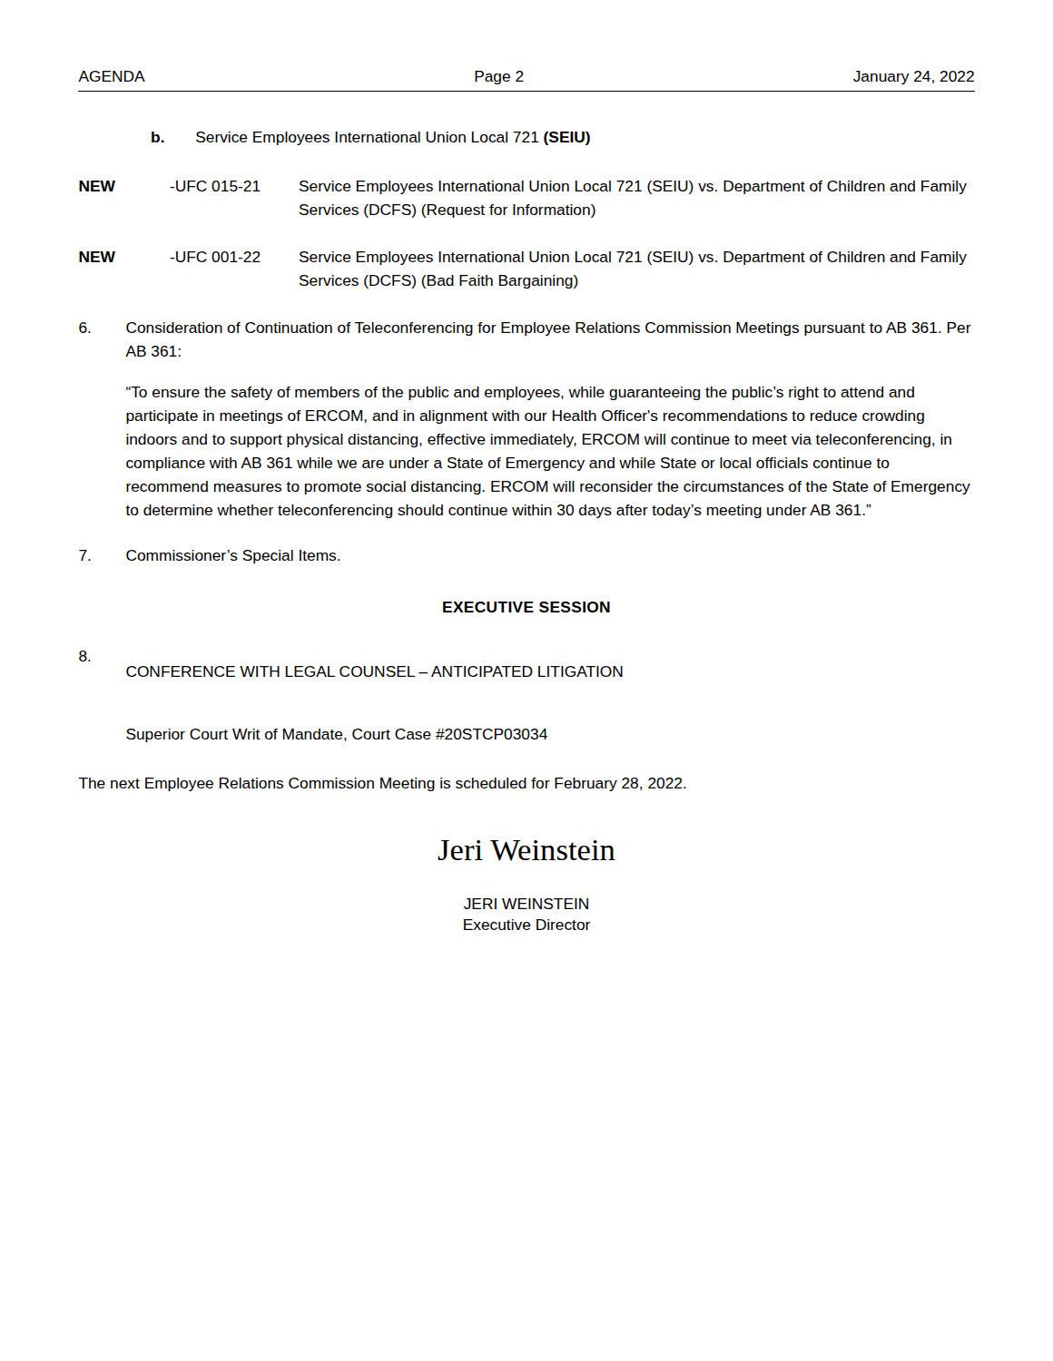AGENDA
Page 2
January 24, 2022
b. Service Employees International Union Local 721 (SEIU)
NEW
-UFC 015-21
Service Employees International Union Local 721 (SEIU) vs. Department of Children and Family Services (DCFS) (Request for Information)
NEW
-UFC 001-22
Service Employees International Union Local 721 (SEIU) vs. Department of Children and Family Services (DCFS) (Bad Faith Bargaining)
6.
Consideration of Continuation of Teleconferencing for Employee Relations Commission Meetings pursuant to AB 361. Per AB 361:
“To ensure the safety of members of the public and employees, while guaranteeing the public’s right to attend and participate in meetings of ERCOM, and in alignment with our Health Officer's recommendations to reduce crowding indoors and to support physical distancing, effective immediately, ERCOM will continue to meet via teleconferencing, in compliance with AB 361 while we are under a State of Emergency and while State or local officials continue to recommend measures to promote social distancing. ERCOM will reconsider the circumstances of the State of Emergency to determine whether teleconferencing should continue within 30 days after today’s meeting under AB 361.”
7.
Commissioner’s Special Items.
EXECUTIVE SESSION
8.
CONFERENCE WITH LEGAL COUNSEL – ANTICIPATED LITIGATION
Superior Court Writ of Mandate, Court Case #20STCP03034
The next Employee Relations Commission Meeting is scheduled for February 28, 2022.
Jeri Weinstein
JERI WEINSTEIN
Executive Director